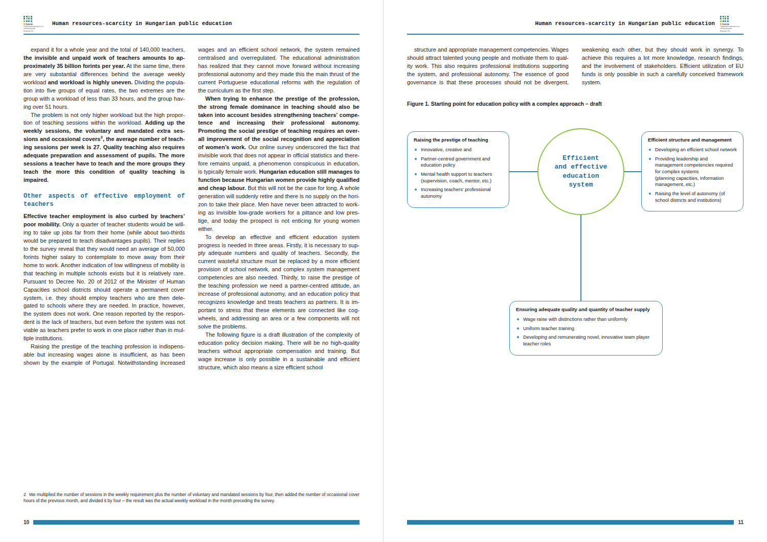T-TUDOKTudásmenedzsment és Oktatáskutató
Központ Zrt.
Human resources-scarcity in Hungarian public education
expand it for a whole year and the total of 140,000 teachers, the invisible and unpaid work of teachers amounts to approximately 35 billion forints per year. At the same time, there are very substantial differences behind the average weekly workload and workload is highly uneven. Dividing the population into five groups of equal rates, the two extremes are the group with a workload of less than 33 hours, and the group having over 51 hours.
The problem is not only higher workload but the high proportion of teaching sessions within the workload. Adding up the weekly sessions, the voluntary and mandated extra sessions and occasional covers2, the average number of teaching sessions per week is 27. Quality teaching also requires adequate preparation and assessment of pupils. The more sessions a teacher have to teach and the more groups they teach the more this condition of quality teaching is impaired.
Other aspects of effective employment of teachers
Effective teacher employment is also curbed by teachers’ poor mobility. Only a quarter of teacher students would be willing to take up jobs far from their home (while about two-thirds would be prepared to teach disadvantages pupils). Their replies to the survey reveal that they would need an average of 50,000 forints higher salary to contemplate to move away from their home to work. Another indication of low willingness of mobility is that teaching in multiple schools exists but it is relatively rare. Pursuant to Decree No. 20 of 2012 of the Minister of Human Capacities school districts should operate a permanent cover system, i.e. they should employ teachers who are then delegated to schools where they are needed. In practice, however, the system does not work. One reason reported by the respondent is the lack of teachers, but even before the system was not viable as teachers prefer to work in one place rather than in multiple institutions.
Raising the prestige of the teaching profession is indispensable but increasing wages alone is insufficient, as has been shown by the example of Portugal. Notwithstanding increased wages and an efficient school network, the system remained centralised and overregulated. The educational administration has realized that they cannot move forward without increasing professional autonomy and they made this the main thrust of the current Portuguese educational reforms with the regulation of the curriculum as the first step.
When trying to enhance the prestige of the profession, the strong female dominance in teaching should also be taken into account besides strengthening teachers’ competence and increasing their professional autonomy. Promoting the social prestige of teaching requires an overall improvement of the social recognition and appreciation of women’s work. Our online survey underscored the fact that invisible work that does not appear in official statistics and therefore remains unpaid, a phenomenon conspicuous in education, is typically female work. Hungarian education still manages to function because Hungarian women provide highly qualified and cheap labour. But this will not be the case for long. A whole generation will suddenly retire and there is no supply on the horizon to take their place. Men have never been attracted to working as invisible low-grade workers for a pittance and low prestige, and today the prospect is not enticing for young women either.
To develop an effective and efficient education system progress is needed in three areas. Firstly, it is necessary to supply adequate numbers and quality of teachers. Secondly, the current wasteful structure must be replaced by a more efficient provision of school network, and complex system management competencies are also needed. Thirdly, to raise the prestige of the teaching profession we need a partner-centred attitude, an increase of professional autonomy, and an education policy that recognizes knowledge and treats teachers as partners. It is important to stress that these elements are connected like cogwheels, and addressing an area or a few components will not solve the problems.
The following figure is a draft illustration of the complexity of education policy decision making. There will be no high-quality teachers without appropriate compensation and training. But wage increase is only possible in a sustainable and efficient structure, which also means a size efficient school
2 We multiplied the number of sessions in the weekly requirement plus the number of voluntary and mandated sessions by four, then added the number of occasional cover hours of the previous month, and divided it by four – the result was the actual weekly workload in the month preceding the survey.
10
Human resources-scarcity in Hungarian public education
T-TUDOKTudásmenedzsment és Oktatáskutató
Központ Zrt.
structure and appropriate management competencies. Wages should attract talented young people and motivate them to quality work. This also requires professional institutions supporting the system, and professional autonomy. The essence of good governance is that these processes should not be divergent, weakening each other, but they should work in synergy. To achieve this requires a lot more knowledge, research findings, and the involvement of stakeholders. Efficient utilization of EU funds is only possible in such a carefully conceived framework system.
Figure 1. Starting point for education policy with a complex approach – draft
Efficient
and effective
education
system
Raising the prestige of teaching
Innovative, creative and
Partner-centred government and education policy
Mental health support to teachers
(supervision, coach, mentor, etc.)
Increasing teachers’ professional autonomy
Efficient structure and management
Developing an efficient school network
Providing leadership and management competencies required for complex systems
(planning capacities, information management, etc.)
Raising the level of autonomy (of school districts and institutions)
Ensuring adequate quality and quantity of teacher supply
Wage raise with distinctions rather than uniformly
Uniform teacher training
Developing and remunerating novel, innovative team player teacher roles
11